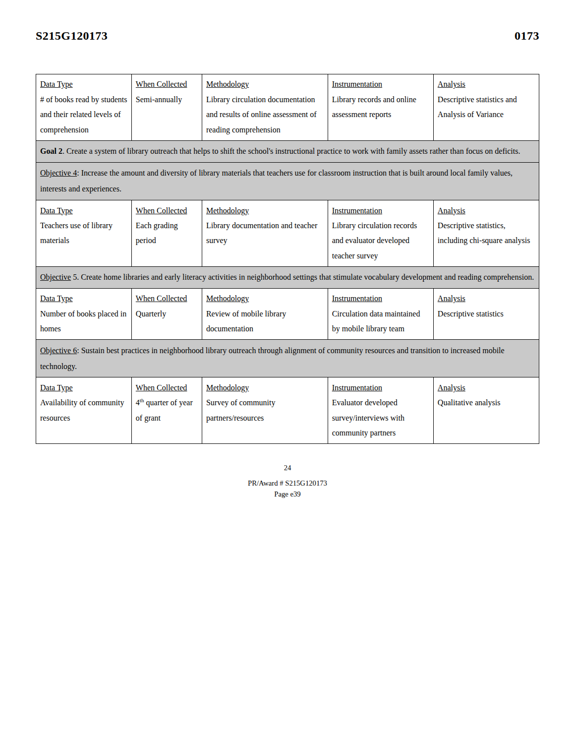S215G120173 0173
| Data Type # of books read by students and their related levels of comprehension | When Collected Semi-annually | Methodology Library circulation documentation and results of online assessment of reading comprehension | Instrumentation Library records and online assessment reports | Analysis Descriptive statistics and Analysis of Variance |
| Goal 2 . Create a system of library outreach that helps to shift the school's instructional practice to work with family assets rather than focus on deficits. |
| Objective 4 : Increase the amount and diversity of library materials that teachers use for classroom instruction that is built around local family values, interests and experiences. |
| Data Type Teachers use of library materials | When Collected Each grading period | Methodology Library documentation and teacher survey | Instrumentation Library circulation records and evaluator developed teacher survey | Analysis Descriptive statistics, including chi-square analysis |
| Objective 5. Create home libraries and early literacy activities in neighborhood settings that stimulate vocabulary development and reading comprehension. |
| Data Type Number of books placed in homes | When Collected Quarterly | Methodology Review of mobile library documentation | Instrumentation Circulation data maintained by mobile library team | Analysis Descriptive statistics |
| Objective 6 : Sustain best practices in neighborhood library outreach through alignment of community resources and transition to increased mobile technology. |
| Data Type Availability of community resources | When Collected 4 th quarter of year of grant | Methodology Survey of community partners/resources | Instrumentation Evaluator developed survey/interviews with community partners | Analysis Qualitative analysis |
24
PR/Award # S215G120173
Page e39